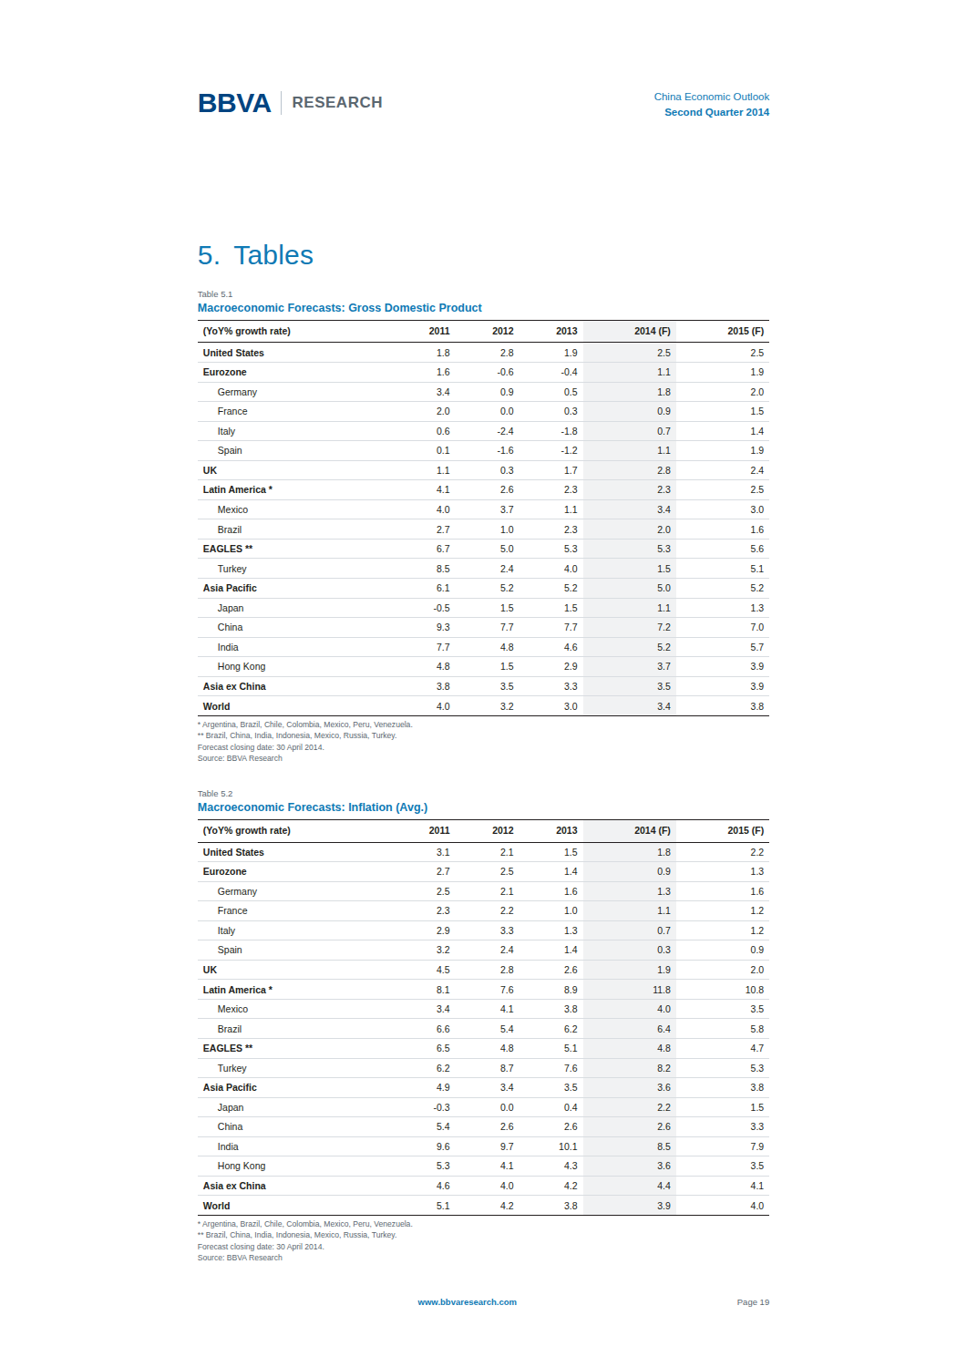BBVA
Research
China Economic Outlook
Second Quarter 2014
5. Tables
Table 5.1
Macroeconomic Forecasts: Gross Domestic Product
| (YoY% growth rate) | 2011 | 2012 | 2013 | 2014 (F) | 2015 (F) |
| --- | --- | --- | --- | --- | --- |
| United States | 1.8 | 2.8 | 1.9 | 2.5 | 2.5 |
| Eurozone | 1.6 | -0.6 | -0.4 | 1.1 | 1.9 |
| Germany | 3.4 | 0.9 | 0.5 | 1.8 | 2.0 |
| France | 2.0 | 0.0 | 0.3 | 0.9 | 1.5 |
| Italy | 0.6 | -2.4 | -1.8 | 0.7 | 1.4 |
| Spain | 0.1 | -1.6 | -1.2 | 1.1 | 1.9 |
| UK | 1.1 | 0.3 | 1.7 | 2.8 | 2.4 |
| Latin America * | 4.1 | 2.6 | 2.3 | 2.3 | 2.5 |
| Mexico | 4.0 | 3.7 | 1.1 | 3.4 | 3.0 |
| Brazil | 2.7 | 1.0 | 2.3 | 2.0 | 1.6 |
| EAGLES ** | 6.7 | 5.0 | 5.3 | 5.3 | 5.6 |
| Turkey | 8.5 | 2.4 | 4.0 | 1.5 | 5.1 |
| Asia Pacific | 6.1 | 5.2 | 5.2 | 5.0 | 5.2 |
| Japan | -0.5 | 1.5 | 1.5 | 1.1 | 1.3 |
| China | 9.3 | 7.7 | 7.7 | 7.2 | 7.0 |
| India | 7.7 | 4.8 | 4.6 | 5.2 | 5.7 |
| Hong Kong | 4.8 | 1.5 | 2.9 | 3.7 | 3.9 |
| Asia ex China | 3.8 | 3.5 | 3.3 | 3.5 | 3.9 |
| World | 4.0 | 3.2 | 3.0 | 3.4 | 3.8 |
* Argentina, Brazil, Chile, Colombia, Mexico, Peru, Venezuela.
** Brazil, China, India, Indonesia, Mexico, Russia, Turkey.
Forecast closing date: 30 April 2014.
Source: BBVA Research
Table 5.2
Macroeconomic Forecasts: Inflation (Avg.)
| (YoY% growth rate) | 2011 | 2012 | 2013 | 2014 (F) | 2015 (F) |
| --- | --- | --- | --- | --- | --- |
| United States | 3.1 | 2.1 | 1.5 | 1.8 | 2.2 |
| Eurozone | 2.7 | 2.5 | 1.4 | 0.9 | 1.3 |
| Germany | 2.5 | 2.1 | 1.6 | 1.3 | 1.6 |
| France | 2.3 | 2.2 | 1.0 | 1.1 | 1.2 |
| Italy | 2.9 | 3.3 | 1.3 | 0.7 | 1.2 |
| Spain | 3.2 | 2.4 | 1.4 | 0.3 | 0.9 |
| UK | 4.5 | 2.8 | 2.6 | 1.9 | 2.0 |
| Latin America * | 8.1 | 7.6 | 8.9 | 11.8 | 10.8 |
| Mexico | 3.4 | 4.1 | 3.8 | 4.0 | 3.5 |
| Brazil | 6.6 | 5.4 | 6.2 | 6.4 | 5.8 |
| EAGLES ** | 6.5 | 4.8 | 5.1 | 4.8 | 4.7 |
| Turkey | 6.2 | 8.7 | 7.6 | 8.2 | 5.3 |
| Asia Pacific | 4.9 | 3.4 | 3.5 | 3.6 | 3.8 |
| Japan | -0.3 | 0.0 | 0.4 | 2.2 | 1.5 |
| China | 5.4 | 2.6 | 2.6 | 2.6 | 3.3 |
| India | 9.6 | 9.7 | 10.1 | 8.5 | 7.9 |
| Hong Kong | 5.3 | 4.1 | 4.3 | 3.6 | 3.5 |
| Asia ex China | 4.6 | 4.0 | 4.2 | 4.4 | 4.1 |
| World | 5.1 | 4.2 | 3.8 | 3.9 | 4.0 |
* Argentina, Brazil, Chile, Colombia, Mexico, Peru, Venezuela.
** Brazil, China, India, Indonesia, Mexico, Russia, Turkey.
Forecast closing date: 30 April 2014.
Source: BBVA Research
www.bbvaresearch.com Page 19